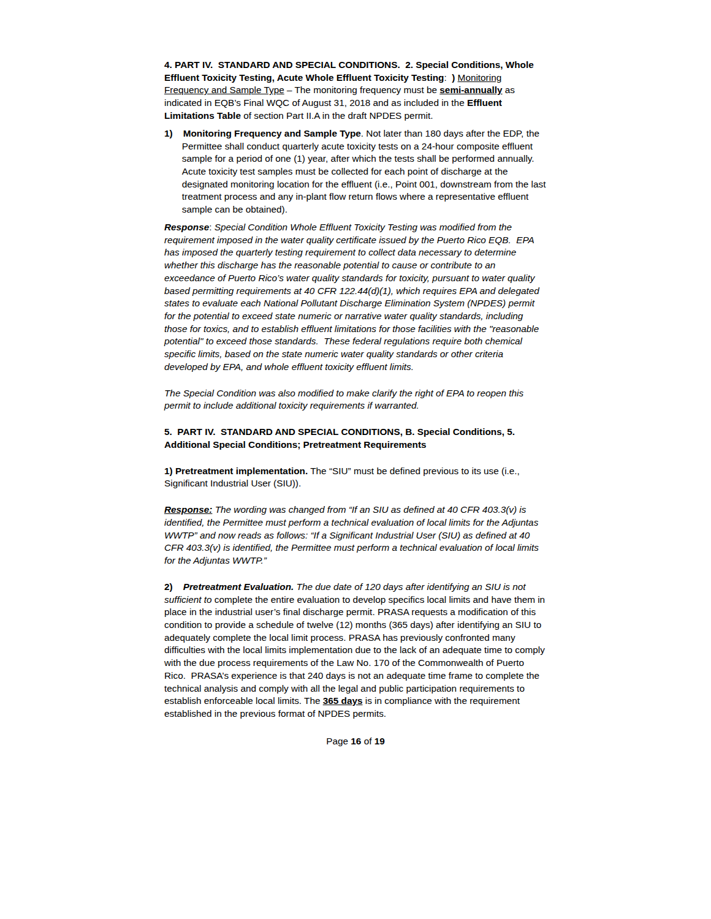4. PART IV. STANDARD AND SPECIAL CONDITIONS. 2. Special Conditions, Whole Effluent Toxicity Testing, Acute Whole Effluent Toxicity Testing: ) Monitoring Frequency and Sample Type – The monitoring frequency must be semi-annually as indicated in EQB’s Final WQC of August 31, 2018 and as included in the Effluent Limitations Table of section Part II.A in the draft NPDES permit.
1) Monitoring Frequency and Sample Type. Not later than 180 days after the EDP, the Permittee shall conduct quarterly acute toxicity tests on a 24-hour composite effluent sample for a period of one (1) year, after which the tests shall be performed annually. Acute toxicity test samples must be collected for each point of discharge at the designated monitoring location for the effluent (i.e., Point 001, downstream from the last treatment process and any in-plant flow return flows where a representative effluent sample can be obtained).
Response: Special Condition Whole Effluent Toxicity Testing was modified from the requirement imposed in the water quality certificate issued by the Puerto Rico EQB. EPA has imposed the quarterly testing requirement to collect data necessary to determine whether this discharge has the reasonable potential to cause or contribute to an exceedance of Puerto Rico’s water quality standards for toxicity, pursuant to water quality based permitting requirements at 40 CFR 122.44(d)(1), which requires EPA and delegated states to evaluate each National Pollutant Discharge Elimination System (NPDES) permit for the potential to exceed state numeric or narrative water quality standards, including those for toxics, and to establish effluent limitations for those facilities with the "reasonable potential" to exceed those standards. These federal regulations require both chemical specific limits, based on the state numeric water quality standards or other criteria developed by EPA, and whole effluent toxicity effluent limits.
The Special Condition was also modified to make clarify the right of EPA to reopen this permit to include additional toxicity requirements if warranted.
5. PART IV. STANDARD AND SPECIAL CONDITIONS, B. Special Conditions, 5. Additional Special Conditions; Pretreatment Requirements
1) Pretreatment implementation. The “SIU” must be defined previous to its use (i.e., Significant Industrial User (SIU)).
Response: The wording was changed from “If an SIU as defined at 40 CFR 403.3(v) is identified, the Permittee must perform a technical evaluation of local limits for the Adjuntas WWTP” and now reads as follows: “If a Significant Industrial User (SIU) as defined at 40 CFR 403.3(v) is identified, the Permittee must perform a technical evaluation of local limits for the Adjuntas WWTP.”
2) Pretreatment Evaluation. The due date of 120 days after identifying an SIU is not sufficient to complete the entire evaluation to develop specifics local limits and have them in place in the industrial user’s final discharge permit. PRASA requests a modification of this condition to provide a schedule of twelve (12) months (365 days) after identifying an SIU to adequately complete the local limit process. PRASA has previously confronted many difficulties with the local limits implementation due to the lack of an adequate time to comply with the due process requirements of the Law No. 170 of the Commonwealth of Puerto Rico. PRASA’s experience is that 240 days is not an adequate time frame to complete the technical analysis and comply with all the legal and public participation requirements to establish enforceable local limits. The 365 days is in compliance with the requirement established in the previous format of NPDES permits.
Page 16 of 19